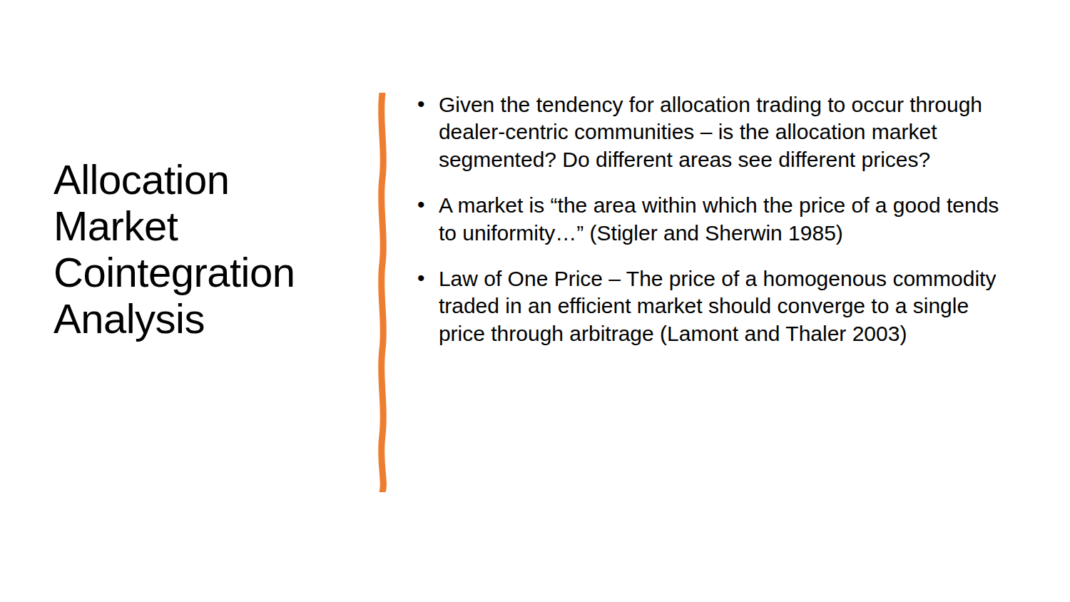Allocation Market Cointegration Analysis
Given the tendency for allocation trading to occur through dealer-centric communities – is the allocation market segmented? Do different areas see different prices?
A market is “the area within which the price of a good tends to uniformity…” (Stigler and Sherwin 1985)
Law of One Price – The price of a homogenous commodity traded in an efficient market should converge to a single price through arbitrage (Lamont and Thaler 2003)